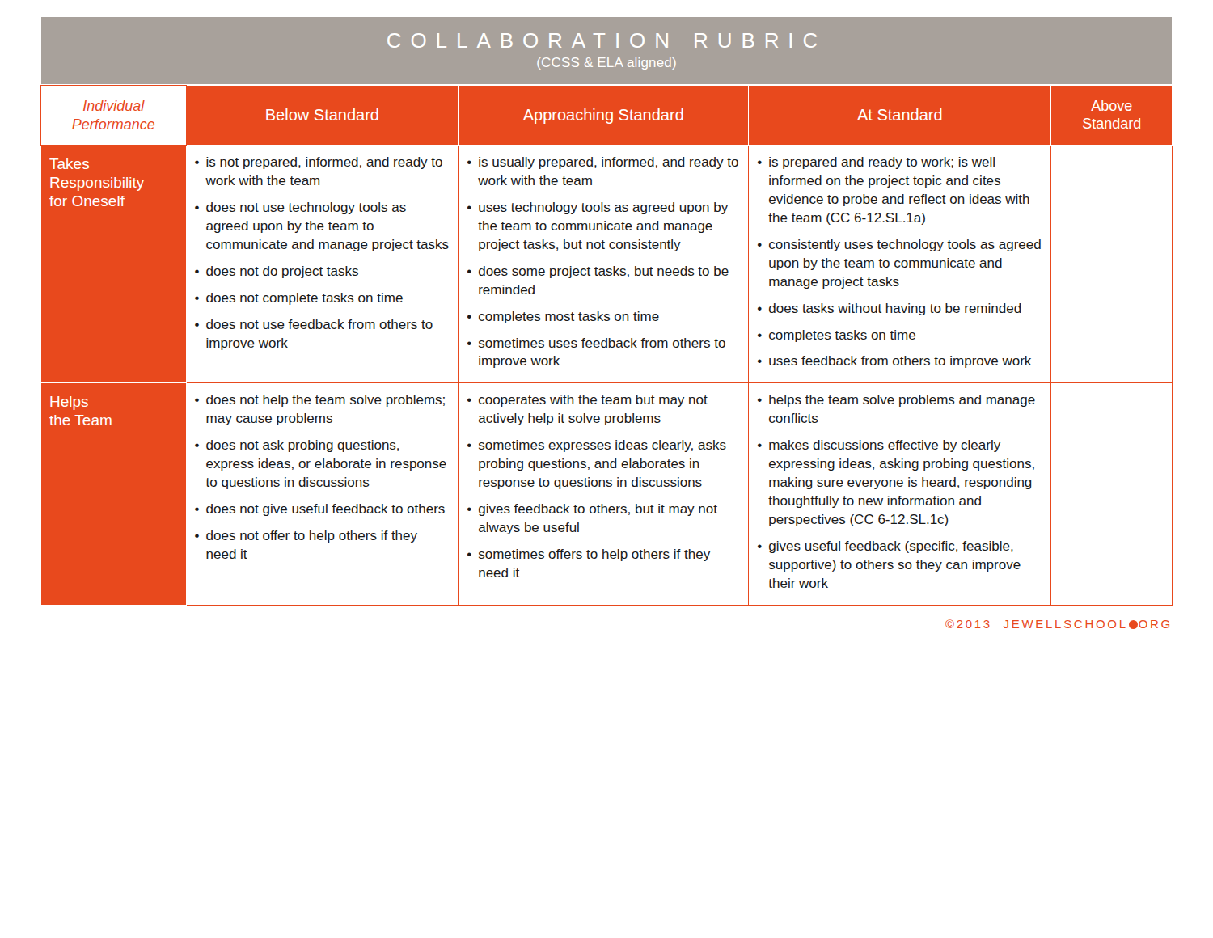Collaboration Rubric (CCSS & ELA aligned)
| Individual Performance | Below Standard | Approaching Standard | At Standard | Above Standard |
| --- | --- | --- | --- | --- |
| Takes Responsibility for Oneself | is not prepared, informed, and ready to work with the team does not use technology tools as agreed upon by the team to communicate and manage project tasks does not do project tasks does not complete tasks on time does not use feedback from others to improve work | is usually prepared, informed, and ready to work with the team uses technology tools as agreed upon by the team to communicate and manage project tasks, but not consistently does some project tasks, but needs to be reminded completes most tasks on time sometimes uses feedback from others to improve work | is prepared and ready to work; is well informed on the project topic and cites evidence to probe and reflect on ideas with the team (CC 6-12.SL.1a) consistently uses technology tools as agreed upon by the team to communicate and manage project tasks does tasks without having to be reminded completes tasks on time uses feedback from others to improve work | |
| Helps the Team | does not help the team solve problems; may cause problems does not ask probing questions, express ideas, or elaborate in response to questions in discussions does not give useful feedback to others does not offer to help others if they need it | cooperates with the team but may not actively help it solve problems sometimes expresses ideas clearly, asks probing questions, and elaborates in response to questions in discussions gives feedback to others, but it may not always be useful sometimes offers to help others if they need it | helps the team solve problems and manage conflicts makes discussions effective by clearly expressing ideas, asking probing questions, making sure everyone is heard, responding thoughtfully to new information and perspectives (CC 6-12.SL.1c) gives useful feedback (specific, feasible, supportive) to others so they can improve their work | |
©2013 JEWELLSCHOOL ORG